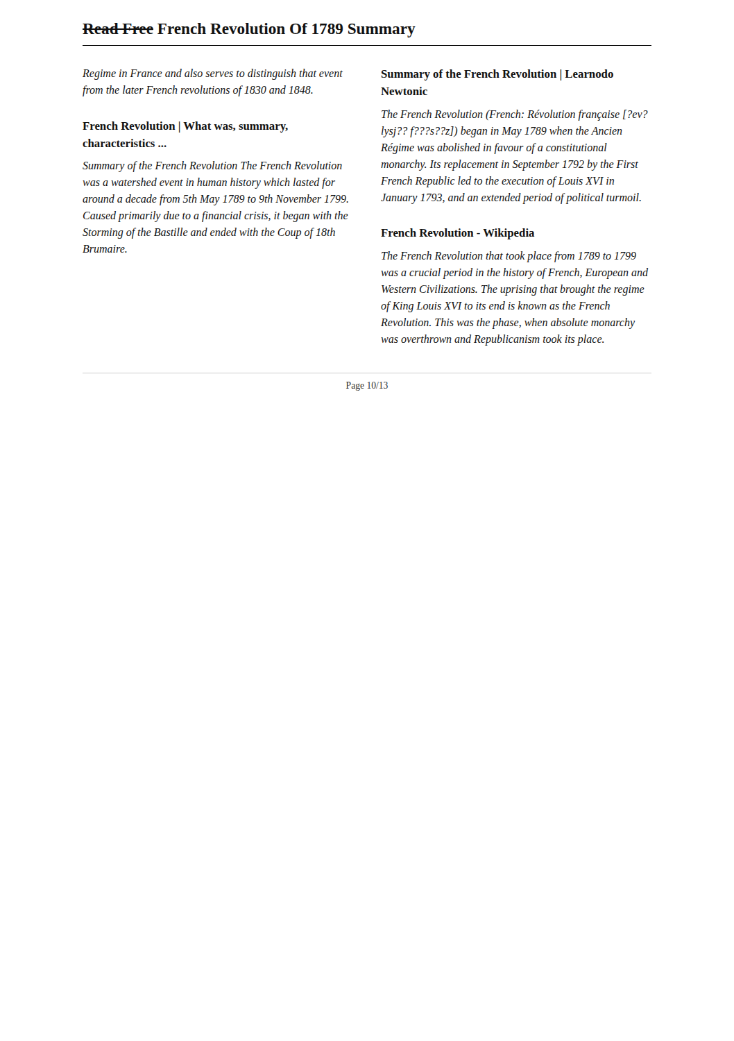Read Free French Revolution Of 1789 Summary
Regime in France and also serves to distinguish that event from the later French revolutions of 1830 and 1848.
French Revolution | What was, summary, characteristics ...
Summary of the French Revolution The French Revolution was a watershed event in human history which lasted for around a decade from 5th May 1789 to 9th November 1799. Caused primarily due to a financial crisis, it began with the Storming of the Bastille and ended with the Coup of 18th Brumaire.
Summary of the French Revolution | Learnodo Newtonic
The French Revolution (French: Révolution française [?ev?lysj?? f???s??z]) began in May 1789 when the Ancien Régime was abolished in favour of a constitutional monarchy. Its replacement in September 1792 by the First French Republic led to the execution of Louis XVI in January 1793, and an extended period of political turmoil.
French Revolution - Wikipedia
The French Revolution that took place from 1789 to 1799 was a crucial period in the history of French, European and Western Civilizations. The uprising that brought the regime of King Louis XVI to its end is known as the French Revolution. This was the phase, when absolute monarchy was overthrown and Republicanism took its place.
Page 10/13